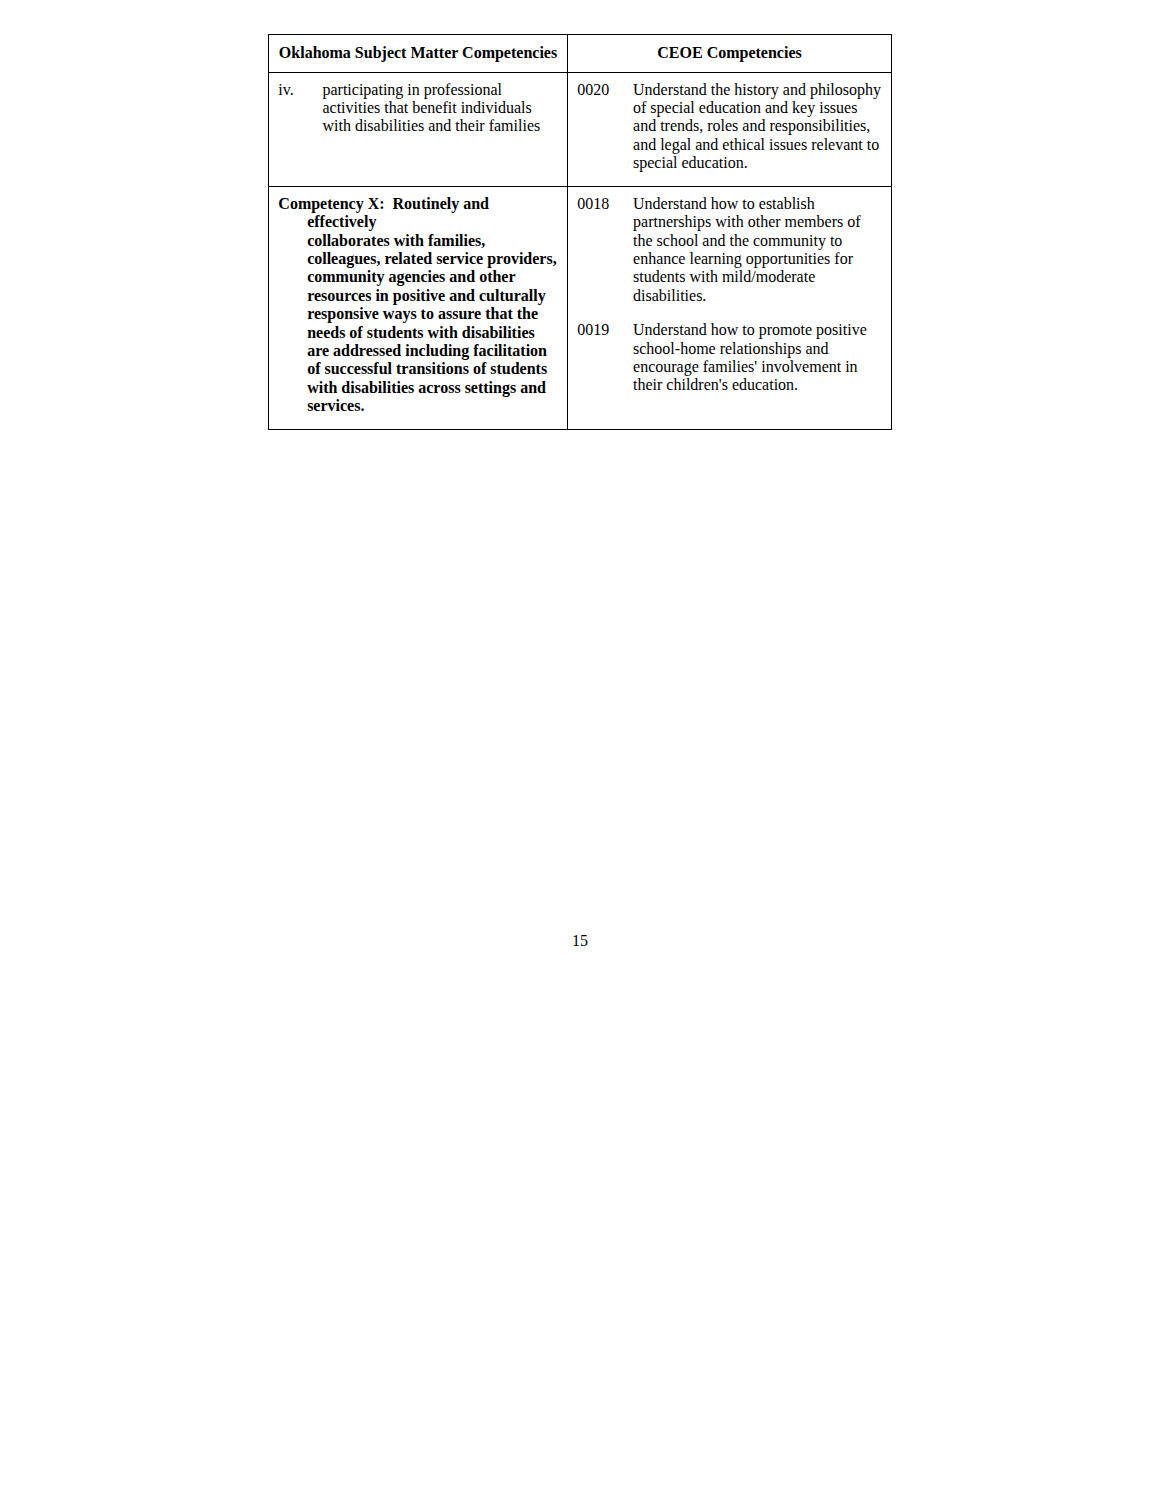| Oklahoma Subject Matter Competencies | CEOE Competencies |
| --- | --- |
| iv. participating in professional activities that benefit individuals with disabilities and their families | 0020 Understand the history and philosophy of special education and key issues and trends, roles and responsibilities, and legal and ethical issues relevant to special education. |
| Competency X: Routinely and effectively collaborates with families, colleagues, related service providers, community agencies and other resources in positive and culturally responsive ways to assure that the needs of students with disabilities are addressed including facilitation of successful transitions of students with disabilities across settings and services. | 0018 Understand how to establish partnerships with other members of the school and the community to enhance learning opportunities for students with mild/moderate disabilities. 0019 Understand how to promote positive school-home relationships and encourage families' involvement in their children's education. |
15